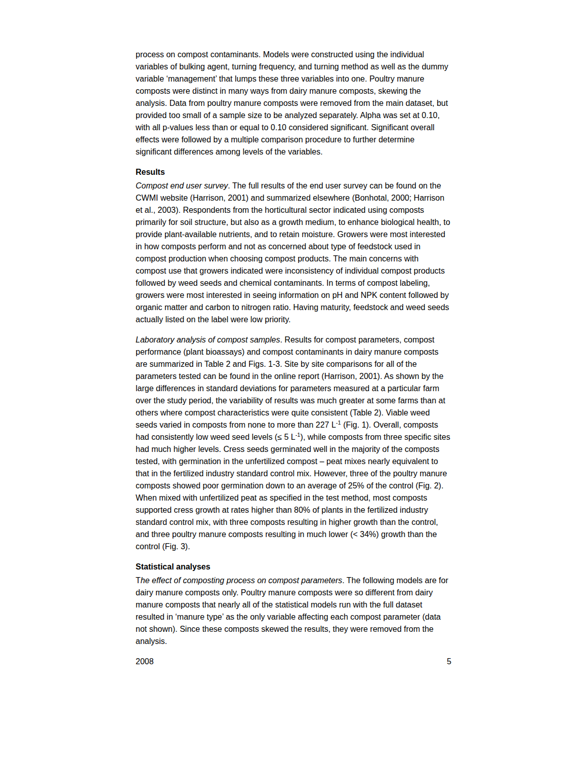process on compost contaminants. Models were constructed using the individual variables of bulking agent, turning frequency, and turning method as well as the dummy variable ‘management’ that lumps these three variables into one. Poultry manure composts were distinct in many ways from dairy manure composts, skewing the analysis. Data from poultry manure composts were removed from the main dataset, but provided too small of a sample size to be analyzed separately. Alpha was set at 0.10, with all p-values less than or equal to 0.10 considered significant. Significant overall effects were followed by a multiple comparison procedure to further determine significant differences among levels of the variables.
Results
Compost end user survey. The full results of the end user survey can be found on the CWMI website (Harrison, 2001) and summarized elsewhere (Bonhotal, 2000; Harrison et al., 2003). Respondents from the horticultural sector indicated using composts primarily for soil structure, but also as a growth medium, to enhance biological health, to provide plant-available nutrients, and to retain moisture. Growers were most interested in how composts perform and not as concerned about type of feedstock used in compost production when choosing compost products. The main concerns with compost use that growers indicated were inconsistency of individual compost products followed by weed seeds and chemical contaminants. In terms of compost labeling, growers were most interested in seeing information on pH and NPK content followed by organic matter and carbon to nitrogen ratio. Having maturity, feedstock and weed seeds actually listed on the label were low priority.
Laboratory analysis of compost samples. Results for compost parameters, compost performance (plant bioassays) and compost contaminants in dairy manure composts are summarized in Table 2 and Figs. 1-3. Site by site comparisons for all of the parameters tested can be found in the online report (Harrison, 2001). As shown by the large differences in standard deviations for parameters measured at a particular farm over the study period, the variability of results was much greater at some farms than at others where compost characteristics were quite consistent (Table 2). Viable weed seeds varied in composts from none to more than 227 L-1 (Fig. 1). Overall, composts had consistently low weed seed levels (≤ 5 L-1), while composts from three specific sites had much higher levels. Cress seeds germinated well in the majority of the composts tested, with germination in the unfertilized compost – peat mixes nearly equivalent to that in the fertilized industry standard control mix. However, three of the poultry manure composts showed poor germination down to an average of 25% of the control (Fig. 2). When mixed with unfertilized peat as specified in the test method, most composts supported cress growth at rates higher than 80% of plants in the fertilized industry standard control mix, with three composts resulting in higher growth than the control, and three poultry manure composts resulting in much lower (< 34%) growth than the control (Fig. 3).
Statistical analyses
The effect of composting process on compost parameters. The following models are for dairy manure composts only. Poultry manure composts were so different from dairy manure composts that nearly all of the statistical models run with the full dataset resulted in ‘manure type’ as the only variable affecting each compost parameter (data not shown). Since these composts skewed the results, they were removed from the analysis.
2008 5